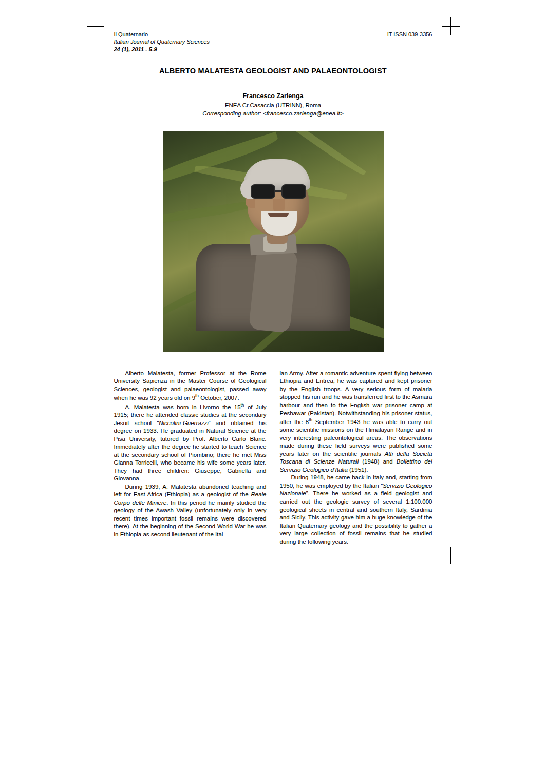Il Quaternario
Italian Journal of Quaternary Sciences
24 (1), 2011 - 5-9
IT ISSN 039-3356
ALBERTO MALATESTA GEOLOGIST AND PALAEONTOLOGIST
Francesco Zarlenga
ENEA Cr.Casaccia (UTRINN), Roma
Corresponding author: <francesco.zarlenga@enea.it>
Alberto Malatesta, former Professor at the Rome University Sapienza in the Master Course of Geological Sciences, geologist and palaeontologist, passed away when he was 92 years old on 9th October, 2007.
A. Malatesta was born in Livorno the 15th of July 1915; there he attended classic studies at the secondary Jesuit school “Niccolini-Guerrazzi” and obtained his degree on 1933. He graduated in Natural Science at the Pisa University, tutored by Prof. Alberto Carlo Blanc. Immediately after the degree he started to teach Science at the secondary school of Piombino; there he met Miss Gianna Torricelli, who became his wife some years later. They had three children: Giuseppe, Gabriella and Giovanna.
During 1939, A. Malatesta abandoned teaching and left for East Africa (Ethiopia) as a geologist of the Reale Corpo delle Miniere. In this period he mainly studied the geology of the Awash Valley (unfortunately only in very recent times important fossil remains were discovered there). At the beginning of the Second World War he was in Ethiopia as second lieutenant of the Ital-
ian Army. After a romantic adventure spent flying between Ethiopia and Eritrea, he was captured and kept prisoner by the English troops. A very serious form of malaria stopped his run and he was transferred first to the Asmara harbour and then to the English war prisoner camp at Peshawar (Pakistan). Notwithstanding his prisoner status, after the 8th September 1943 he was able to carry out some scientific missions on the Himalayan Range and in very interesting paleontological areas. The observations made during these field surveys were published some years later on the scientific journals Atti della Società Toscana di Scienze Naturali (1948) and Bollettino del Servizio Geologico d’Italia (1951).
During 1948, he came back in Italy and, starting from 1950, he was employed by the Italian “Servizio Geologico Nazionale”. There he worked as a field geologist and carried out the geologic survey of several 1:100.000 geological sheets in central and southern Italy, Sardinia and Sicily. This activity gave him a huge knowledge of the Italian Quaternary geology and the possibility to gather a very large collection of fossil remains that he studied during the following years.